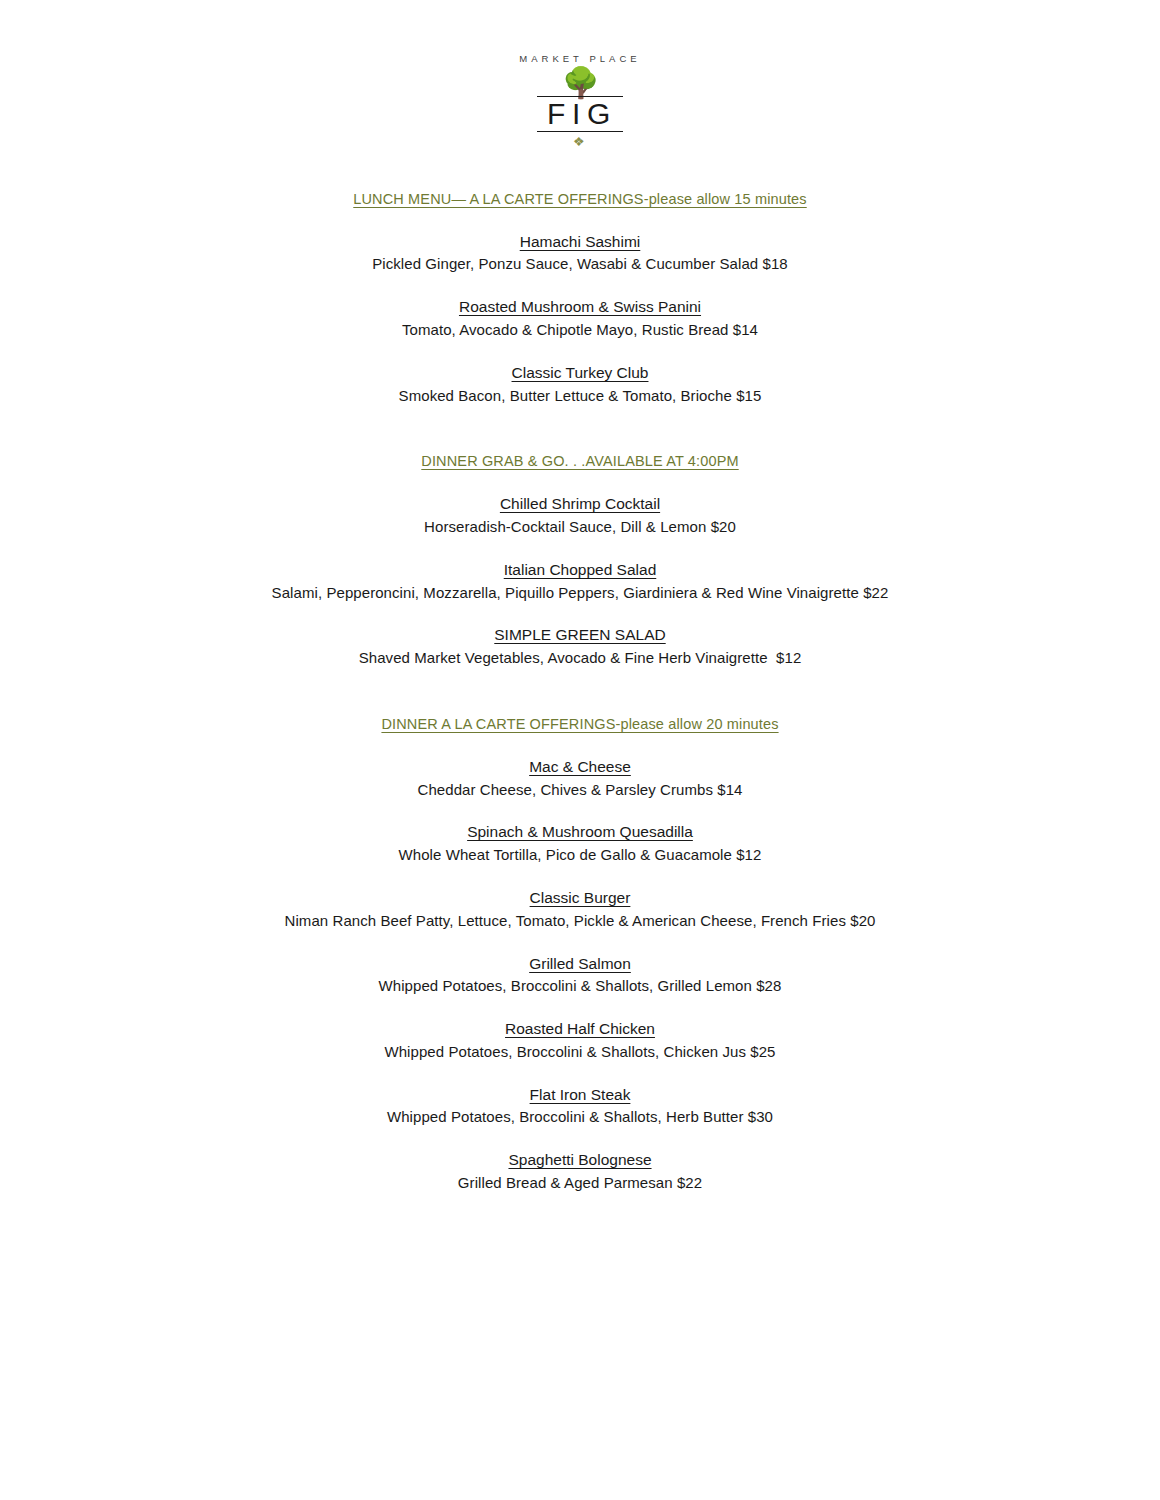Market Place
🌳
FIG
❖
LUNCH MENU— A LA CARTE OFFERINGS-please allow 15 minutes
Hamachi Sashimi
Pickled Ginger, Ponzu Sauce, Wasabi & Cucumber Salad $18
Roasted Mushroom & Swiss Panini
Tomato, Avocado & Chipotle Mayo, Rustic Bread $14
Classic Turkey Club
Smoked Bacon, Butter Lettuce & Tomato, Brioche $15
DINNER GRAB & GO. . .AVAILABLE AT 4:00PM
Chilled Shrimp Cocktail
Horseradish-Cocktail Sauce, Dill & Lemon $20
Italian Chopped Salad
Salami, Pepperoncini, Mozzarella, Piquillo Peppers, Giardiniera & Red Wine Vinaigrette $22
SIMPLE GREEN SALAD
Shaved Market Vegetables, Avocado & Fine Herb Vinaigrette $12
DINNER A LA CARTE OFFERINGS-please allow 20 minutes
Mac & Cheese
Cheddar Cheese, Chives & Parsley Crumbs $14
Spinach & Mushroom Quesadilla
Whole Wheat Tortilla, Pico de Gallo & Guacamole $12
Classic Burger
Niman Ranch Beef Patty, Lettuce, Tomato, Pickle & American Cheese, French Fries $20
Grilled Salmon
Whipped Potatoes, Broccolini & Shallots, Grilled Lemon $28
Roasted Half Chicken
Whipped Potatoes, Broccolini & Shallots, Chicken Jus $25
Flat Iron Steak
Whipped Potatoes, Broccolini & Shallots, Herb Butter $30
Spaghetti Bolognese
Grilled Bread & Aged Parmesan $22